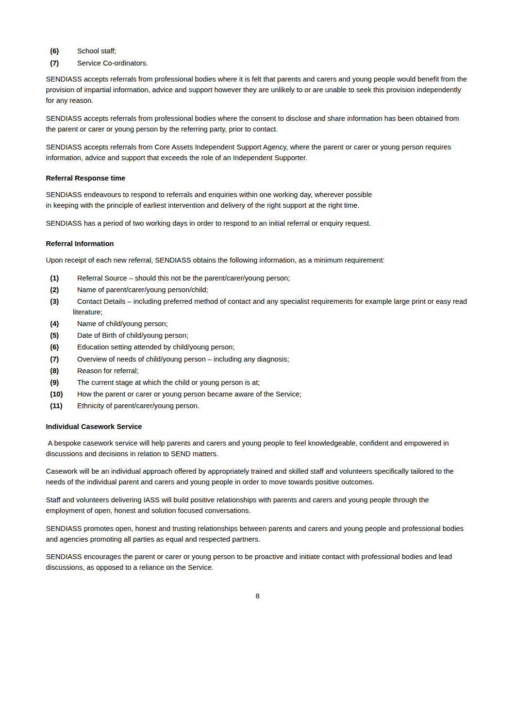(6) School staff;
(7) Service Co-ordinators.
SENDIASS accepts referrals from professional bodies where it is felt that parents and carers and young people would benefit from the provision of impartial information, advice and support however they are unlikely to or are unable to seek this provision independently for any reason.
SENDIASS accepts referrals from professional bodies where the consent to disclose and share information has been obtained from the parent or carer or young person by the referring party, prior to contact.
SENDIASS accepts referrals from Core Assets Independent Support Agency, where the parent or carer or young person requires information, advice and support that exceeds the role of an Independent Supporter.
Referral Response time
SENDIASS endeavours to respond to referrals and enquiries within one working day, wherever possible
in keeping with the principle of earliest intervention and delivery of the right support at the right time.
SENDIASS has a period of two working days in order to respond to an initial referral or enquiry request.
Referral Information
Upon receipt of each new referral, SENDIASS obtains the following information, as a minimum requirement:
(1) Referral Source – should this not be the parent/carer/young person;
(2) Name of parent/carer/young person/child;
(3) Contact Details – including preferred method of contact and any specialist requirements for example large print or easy read literature;
(4) Name of child/young person;
(5) Date of Birth of child/young person;
(6) Education setting attended by child/young person;
(7) Overview of needs of child/young person – including any diagnosis;
(8) Reason for referral;
(9) The current stage at which the child or young person is at;
(10) How the parent or carer or young person became aware of the Service;
(11) Ethnicity of parent/carer/young person.
Individual Casework Service
A bespoke casework service will help parents and carers and young people to feel knowledgeable, confident and empowered in discussions and decisions in relation to SEND matters.
Casework will be an individual approach offered by appropriately trained and skilled staff and volunteers specifically tailored to the needs of the individual parent and carers and young people in order to move towards positive outcomes.
Staff and volunteers delivering IASS will build positive relationships with parents and carers and young people through the employment of open, honest and solution focused conversations.
SENDIASS promotes open, honest and trusting relationships between parents and carers and young people and professional bodies and agencies promoting all parties as equal and respected partners.
SENDIASS encourages the parent or carer or young person to be proactive and initiate contact with professional bodies and lead discussions, as opposed to a reliance on the Service.
8